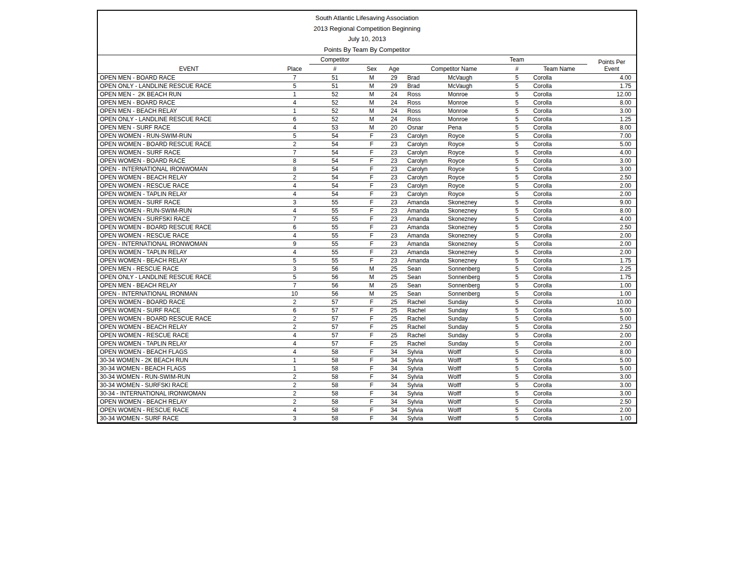South Atlantic Lifesaving Association
2013 Regional Competition Beginning
July 10, 2013
Points By Team By Competitor
| EVENT | Place | Competitor | | | | Team | | Points Per Event |
| --- | --- | --- | --- | --- | --- | --- | --- | --- |
| # | Sex | Age | Competitor Name | # | Team Name |
| OPEN MEN - BOARD RACE | 7 | 51 | M | 29 | Brad | McVaugh | 5 | Corolla | 4.00 |
| OPEN ONLY - LANDLINE RESCUE RACE | 5 | 51 | M | 29 | Brad | McVaugh | 5 | Corolla | 1.75 |
| OPEN MEN - 2K BEACH RUN | 1 | 52 | M | 24 | Ross | Monroe | 5 | Corolla | 12.00 |
| OPEN MEN - BOARD RACE | 4 | 52 | M | 24 | Ross | Monroe | 5 | Corolla | 8.00 |
| OPEN MEN - BEACH RELAY | 1 | 52 | M | 24 | Ross | Monroe | 5 | Corolla | 3.00 |
| OPEN ONLY - LANDLINE RESCUE RACE | 6 | 52 | M | 24 | Ross | Monroe | 5 | Corolla | 1.25 |
| OPEN MEN - SURF RACE | 4 | 53 | M | 20 | Osnar | Pena | 5 | Corolla | 8.00 |
| OPEN WOMEN - RUN-SWIM-RUN | 5 | 54 | F | 23 | Carolyn | Royce | 5 | Corolla | 7.00 |
| OPEN WOMEN - BOARD RESCUE RACE | 2 | 54 | F | 23 | Carolyn | Royce | 5 | Corolla | 5.00 |
| OPEN WOMEN - SURF RACE | 7 | 54 | F | 23 | Carolyn | Royce | 5 | Corolla | 4.00 |
| OPEN WOMEN - BOARD RACE | 8 | 54 | F | 23 | Carolyn | Royce | 5 | Corolla | 3.00 |
| OPEN - INTERNATIONAL IRONWOMAN | 8 | 54 | F | 23 | Carolyn | Royce | 5 | Corolla | 3.00 |
| OPEN WOMEN - BEACH RELAY | 2 | 54 | F | 23 | Carolyn | Royce | 5 | Corolla | 2.50 |
| OPEN WOMEN - RESCUE RACE | 4 | 54 | F | 23 | Carolyn | Royce | 5 | Corolla | 2.00 |
| OPEN WOMEN - TAPLIN RELAY | 4 | 54 | F | 23 | Carolyn | Royce | 5 | Corolla | 2.00 |
| OPEN WOMEN - SURF RACE | 3 | 55 | F | 23 | Amanda | Skonezney | 5 | Corolla | 9.00 |
| OPEN WOMEN - RUN-SWIM-RUN | 4 | 55 | F | 23 | Amanda | Skonezney | 5 | Corolla | 8.00 |
| OPEN WOMEN - SURFSKI RACE | 7 | 55 | F | 23 | Amanda | Skonezney | 5 | Corolla | 4.00 |
| OPEN WOMEN - BOARD RESCUE RACE | 6 | 55 | F | 23 | Amanda | Skonezney | 5 | Corolla | 2.50 |
| OPEN WOMEN - RESCUE RACE | 4 | 55 | F | 23 | Amanda | Skonezney | 5 | Corolla | 2.00 |
| OPEN - INTERNATIONAL IRONWOMAN | 9 | 55 | F | 23 | Amanda | Skonezney | 5 | Corolla | 2.00 |
| OPEN WOMEN - TAPLIN RELAY | 4 | 55 | F | 23 | Amanda | Skonezney | 5 | Corolla | 2.00 |
| OPEN WOMEN - BEACH RELAY | 5 | 55 | F | 23 | Amanda | Skonezney | 5 | Corolla | 1.75 |
| OPEN MEN - RESCUE RACE | 3 | 56 | M | 25 | Sean | Sonnenberg | 5 | Corolla | 2.25 |
| OPEN ONLY - LANDLINE RESCUE RACE | 5 | 56 | M | 25 | Sean | Sonnenberg | 5 | Corolla | 1.75 |
| OPEN MEN - BEACH RELAY | 7 | 56 | M | 25 | Sean | Sonnenberg | 5 | Corolla | 1.00 |
| OPEN - INTERNATIONAL IRONMAN | 10 | 56 | M | 25 | Sean | Sonnenberg | 5 | Corolla | 1.00 |
| OPEN WOMEN - BOARD RACE | 2 | 57 | F | 25 | Rachel | Sunday | 5 | Corolla | 10.00 |
| OPEN WOMEN - SURF RACE | 6 | 57 | F | 25 | Rachel | Sunday | 5 | Corolla | 5.00 |
| OPEN WOMEN - BOARD RESCUE RACE | 2 | 57 | F | 25 | Rachel | Sunday | 5 | Corolla | 5.00 |
| OPEN WOMEN - BEACH RELAY | 2 | 57 | F | 25 | Rachel | Sunday | 5 | Corolla | 2.50 |
| OPEN WOMEN - RESCUE RACE | 4 | 57 | F | 25 | Rachel | Sunday | 5 | Corolla | 2.00 |
| OPEN WOMEN - TAPLIN RELAY | 4 | 57 | F | 25 | Rachel | Sunday | 5 | Corolla | 2.00 |
| OPEN WOMEN - BEACH FLAGS | 4 | 58 | F | 34 | Sylvia | Wolff | 5 | Corolla | 8.00 |
| 30-34 WOMEN - 2K BEACH RUN | 1 | 58 | F | 34 | Sylvia | Wolff | 5 | Corolla | 5.00 |
| 30-34 WOMEN - BEACH FLAGS | 1 | 58 | F | 34 | Sylvia | Wolff | 5 | Corolla | 5.00 |
| 30-34 WOMEN - RUN-SWIM-RUN | 2 | 58 | F | 34 | Sylvia | Wolff | 5 | Corolla | 3.00 |
| 30-34 WOMEN - SURFSKI RACE | 2 | 58 | F | 34 | Sylvia | Wolff | 5 | Corolla | 3.00 |
| 30-34 - INTERNATIONAL IRONWOMAN | 2 | 58 | F | 34 | Sylvia | Wolff | 5 | Corolla | 3.00 |
| OPEN WOMEN - BEACH RELAY | 2 | 58 | F | 34 | Sylvia | Wolff | 5 | Corolla | 2.50 |
| OPEN WOMEN - RESCUE RACE | 4 | 58 | F | 34 | Sylvia | Wolff | 5 | Corolla | 2.00 |
| 30-34 WOMEN - SURF RACE | 3 | 58 | F | 34 | Sylvia | Wolff | 5 | Corolla | 1.00 |